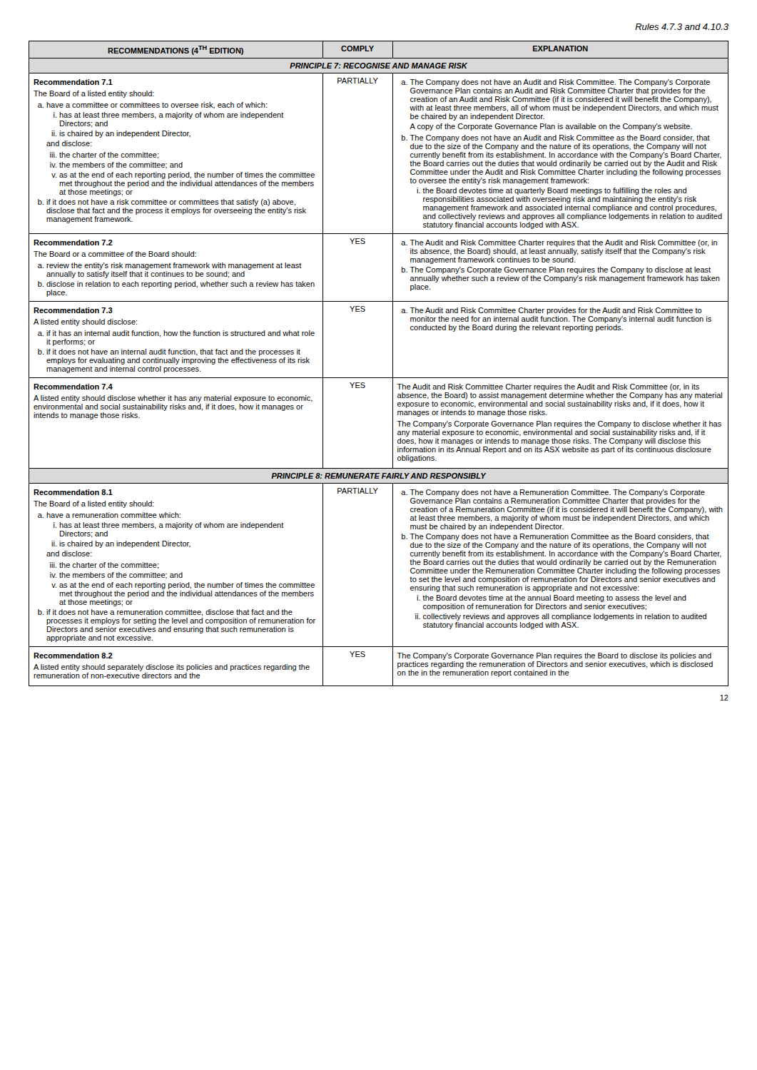Rules 4.7.3 and 4.10.3
| RECOMMENDATIONS (4 TH EDITION) | COMPLY | EXPLANATION |
| --- | --- | --- |
| PRINCIPLE 7: RECOGNISE AND MANAGE RISK |
| Recommendation 7.1 The Board of a listed entity should: have a committee or committees to oversee risk, each of which: has at least three members, a majority of whom are independent Directors; and is chaired by an independent Director, and disclose: the charter of the committee; the members of the committee; and as at the end of each reporting period, the number of times the committee met throughout the period and the individual attendances of the members at those meetings; or if it does not have a risk committee or committees that satisfy (a) above, disclose that fact and the process it employs for overseeing the entity's risk management framework. | PARTIALLY | The Company does not have an Audit and Risk Committee. The Company's Corporate Governance Plan contains an Audit and Risk Committee Charter that provides for the creation of an Audit and Risk Committee (if it is considered it will benefit the Company), with at least three members, all of whom must be independent Directors, and which must be chaired by an independent Director. A copy of the Corporate Governance Plan is available on the Company's website. The Company does not have an Audit and Risk Committee as the Board consider, that due to the size of the Company and the nature of its operations, the Company will not currently benefit from its establishment. In accordance with the Company's Board Charter, the Board carries out the duties that would ordinarily be carried out by the Audit and Risk Committee under the Audit and Risk Committee Charter including the following processes to oversee the entity's risk management framework: the Board devotes time at quarterly Board meetings to fulfilling the roles and responsibilities associated with overseeing risk and maintaining the entity's risk management framework and associated internal compliance and control procedures, and collectively reviews and approves all compliance lodgements in relation to audited statutory financial accounts lodged with ASX. |
| Recommendation 7.2 The Board or a committee of the Board should: review the entity's risk management framework with management at least annually to satisfy itself that it continues to be sound; and disclose in relation to each reporting period, whether such a review has taken place. | YES | The Audit and Risk Committee Charter requires that the Audit and Risk Committee (or, in its absence, the Board) should, at least annually, satisfy itself that the Company's risk management framework continues to be sound. The Company's Corporate Governance Plan requires the Company to disclose at least annually whether such a review of the Company's risk management framework has taken place. |
| Recommendation 7.3 A listed entity should disclose: if it has an internal audit function, how the function is structured and what role it performs; or if it does not have an internal audit function, that fact and the processes it employs for evaluating and continually improving the effectiveness of its risk management and internal control processes. | YES | The Audit and Risk Committee Charter provides for the Audit and Risk Committee to monitor the need for an internal audit function. The Company's internal audit function is conducted by the Board during the relevant reporting periods. |
| Recommendation 7.4 A listed entity should disclose whether it has any material exposure to economic, environmental and social sustainability risks and, if it does, how it manages or intends to manage those risks. | YES | The Audit and Risk Committee Charter requires the Audit and Risk Committee (or, in its absence, the Board) to assist management determine whether the Company has any material exposure to economic, environmental and social sustainability risks and, if it does, how it manages or intends to manage those risks. The Company's Corporate Governance Plan requires the Company to disclose whether it has any material exposure to economic, environmental and social sustainability risks and, if it does, how it manages or intends to manage those risks. The Company will disclose this information in its Annual Report and on its ASX website as part of its continuous disclosure obligations. |
| PRINCIPLE 8: REMUNERATE FAIRLY AND RESPONSIBLY |
| Recommendation 8.1 The Board of a listed entity should: have a remuneration committee which: has at least three members, a majority of whom are independent Directors; and is chaired by an independent Director, and disclose: the charter of the committee; the members of the committee; and as at the end of each reporting period, the number of times the committee met throughout the period and the individual attendances of the members at those meetings; or if it does not have a remuneration committee, disclose that fact and the processes it employs for setting the level and composition of remuneration for Directors and senior executives and ensuring that such remuneration is appropriate and not excessive. | PARTIALLY | The Company does not have a Remuneration Committee. The Company's Corporate Governance Plan contains a Remuneration Committee Charter that provides for the creation of a Remuneration Committee (if it is considered it will benefit the Company), with at least three members, a majority of whom must be independent Directors, and which must be chaired by an independent Director. The Company does not have a Remuneration Committee as the Board considers, that due to the size of the Company and the nature of its operations, the Company will not currently benefit from its establishment. In accordance with the Company's Board Charter, the Board carries out the duties that would ordinarily be carried out by the Remuneration Committee under the Remuneration Committee Charter including the following processes to set the level and composition of remuneration for Directors and senior executives and ensuring that such remuneration is appropriate and not excessive: the Board devotes time at the annual Board meeting to assess the level and composition of remuneration for Directors and senior executives; collectively reviews and approves all compliance lodgements in relation to audited statutory financial accounts lodged with ASX. |
| Recommendation 8.2 A listed entity should separately disclose its policies and practices regarding the remuneration of non-executive directors and the | YES | The Company's Corporate Governance Plan requires the Board to disclose its policies and practices regarding the remuneration of Directors and senior executives, which is disclosed on the in the remuneration report contained in the |
12